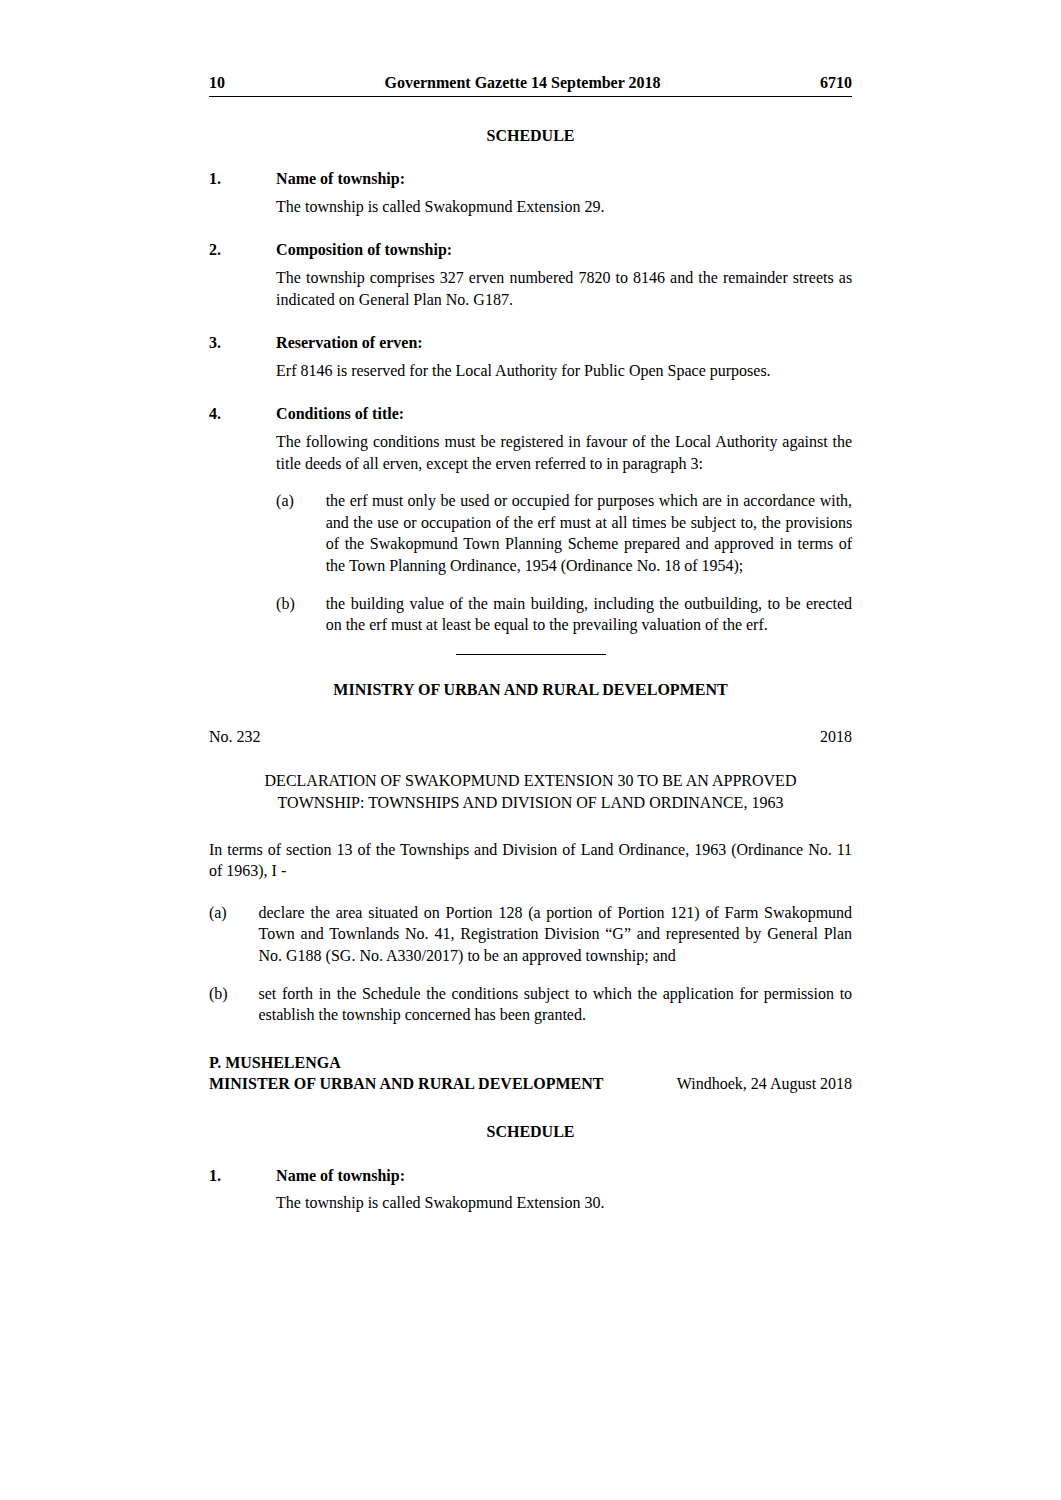10 Government Gazette 14 September 2018 6710
SCHEDULE
1. Name of township:
The township is called Swakopmund Extension 29.
2. Composition of township:
The township comprises 327 erven numbered 7820 to 8146 and the remainder streets as indicated on General Plan No. G187.
3. Reservation of erven:
Erf 8146 is reserved for the Local Authority for Public Open Space purposes.
4. Conditions of title:
The following conditions must be registered in favour of the Local Authority against the title deeds of all erven, except the erven referred to in paragraph 3:
(a) the erf must only be used or occupied for purposes which are in accordance with, and the use or occupation of the erf must at all times be subject to, the provisions of the Swakopmund Town Planning Scheme prepared and approved in terms of the Town Planning Ordinance, 1954 (Ordinance No. 18 of 1954);
(b) the building value of the main building, including the outbuilding, to be erected on the erf must at least be equal to the prevailing valuation of the erf.
MINISTRY OF URBAN AND RURAL DEVELOPMENT
No. 232 2018
DECLARATION OF SWAKOPMUND EXTENSION 30 TO BE AN APPROVED TOWNSHIP: TOWNSHIPS AND DIVISION OF LAND ORDINANCE, 1963
In terms of section 13 of the Townships and Division of Land Ordinance, 1963 (Ordinance No. 11 of 1963), I -
(a) declare the area situated on Portion 128 (a portion of Portion 121) of Farm Swakopmund Town and Townlands No. 41, Registration Division “G” and represented by General Plan No. G188 (SG. No. A330/2017) to be an approved township; and
(b) set forth in the Schedule the conditions subject to which the application for permission to establish the township concerned has been granted.
P. MUSHELENGA
MINISTER OF URBAN AND RURAL DEVELOPMENT Windhoek, 24 August 2018
SCHEDULE
1. Name of township:
The township is called Swakopmund Extension 30.